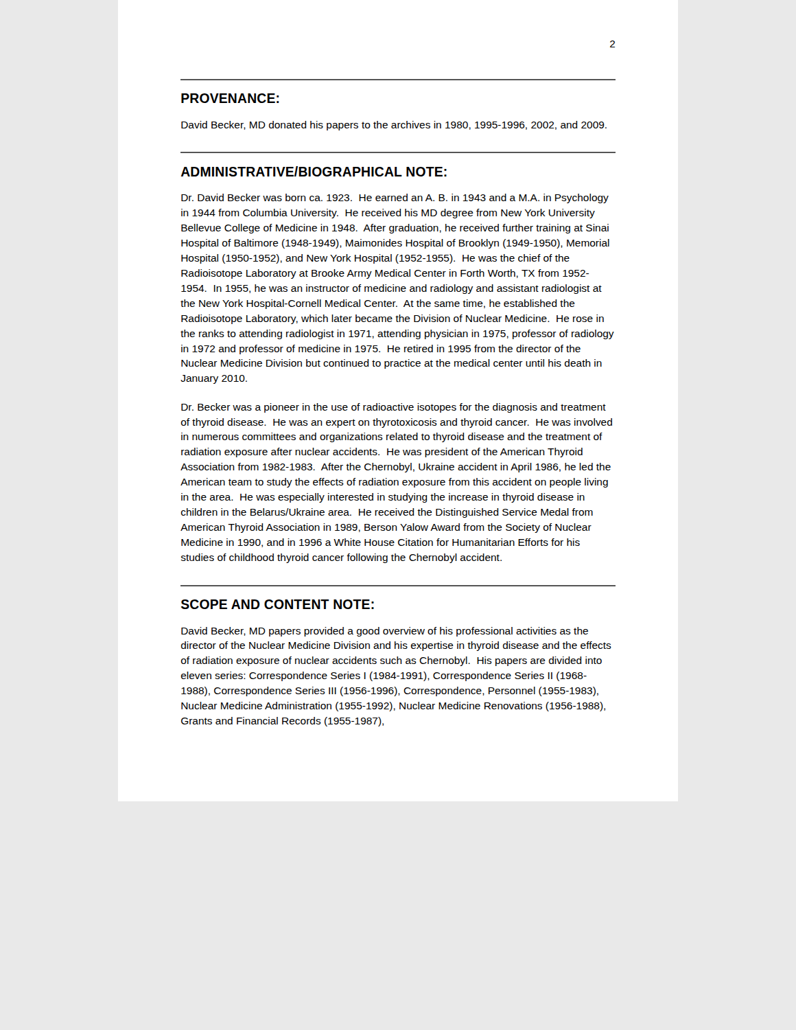2
PROVENANCE:
David Becker, MD donated his papers to the archives in 1980, 1995-1996, 2002, and 2009.
ADMINISTRATIVE/BIOGRAPHICAL NOTE:
Dr. David Becker was born ca. 1923. He earned an A. B. in 1943 and a M.A. in Psychology in 1944 from Columbia University. He received his MD degree from New York University Bellevue College of Medicine in 1948. After graduation, he received further training at Sinai Hospital of Baltimore (1948-1949), Maimonides Hospital of Brooklyn (1949-1950), Memorial Hospital (1950-1952), and New York Hospital (1952-1955). He was the chief of the Radioisotope Laboratory at Brooke Army Medical Center in Forth Worth, TX from 1952-1954. In 1955, he was an instructor of medicine and radiology and assistant radiologist at the New York Hospital-Cornell Medical Center. At the same time, he established the Radioisotope Laboratory, which later became the Division of Nuclear Medicine. He rose in the ranks to attending radiologist in 1971, attending physician in 1975, professor of radiology in 1972 and professor of medicine in 1975. He retired in 1995 from the director of the Nuclear Medicine Division but continued to practice at the medical center until his death in January 2010.
Dr. Becker was a pioneer in the use of radioactive isotopes for the diagnosis and treatment of thyroid disease. He was an expert on thyrotoxicosis and thyroid cancer. He was involved in numerous committees and organizations related to thyroid disease and the treatment of radiation exposure after nuclear accidents. He was president of the American Thyroid Association from 1982-1983. After the Chernobyl, Ukraine accident in April 1986, he led the American team to study the effects of radiation exposure from this accident on people living in the area. He was especially interested in studying the increase in thyroid disease in children in the Belarus/Ukraine area. He received the Distinguished Service Medal from American Thyroid Association in 1989, Berson Yalow Award from the Society of Nuclear Medicine in 1990, and in 1996 a White House Citation for Humanitarian Efforts for his studies of childhood thyroid cancer following the Chernobyl accident.
SCOPE AND CONTENT NOTE:
David Becker, MD papers provided a good overview of his professional activities as the director of the Nuclear Medicine Division and his expertise in thyroid disease and the effects of radiation exposure of nuclear accidents such as Chernobyl. His papers are divided into eleven series: Correspondence Series I (1984-1991), Correspondence Series II (1968-1988), Correspondence Series III (1956-1996), Correspondence, Personnel (1955-1983), Nuclear Medicine Administration (1955-1992), Nuclear Medicine Renovations (1956-1988), Grants and Financial Records (1955-1987),